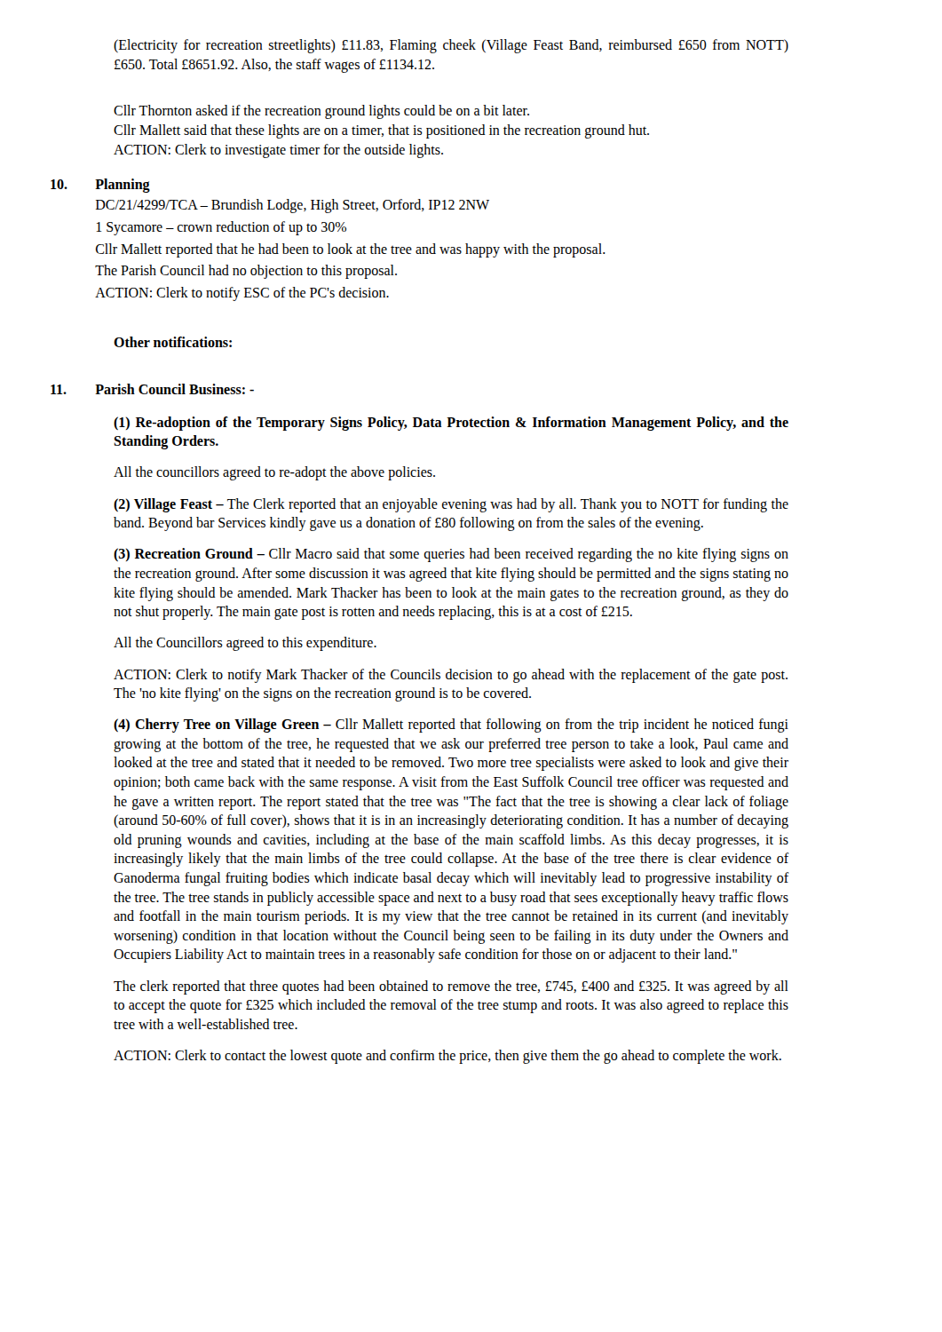(Electricity for recreation streetlights) £11.83, Flaming cheek (Village Feast Band, reimbursed £650 from NOTT) £650. Total £8651.92. Also, the staff wages of £1134.12.
Cllr Thornton asked if the recreation ground lights could be on a bit later.
Cllr Mallett said that these lights are on a timer, that is positioned in the recreation ground hut.
ACTION: Clerk to investigate timer for the outside lights.
10.
Planning
DC/21/4299/TCA – Brundish Lodge, High Street, Orford, IP12 2NW
1 Sycamore – crown reduction of up to 30%
Cllr Mallett reported that he had been to look at the tree and was happy with the proposal.
The Parish Council had no objection to this proposal.
ACTION: Clerk to notify ESC of the PC's decision.
Other notifications:
11.
Parish Council Business: -
(1) Re-adoption of the Temporary Signs Policy, Data Protection & Information Management Policy, and the Standing Orders.
All the councillors agreed to re-adopt the above policies.
(2) Village Feast – The Clerk reported that an enjoyable evening was had by all. Thank you to NOTT for funding the band. Beyond bar Services kindly gave us a donation of £80 following on from the sales of the evening.
(3) Recreation Ground – Cllr Macro said that some queries had been received regarding the no kite flying signs on the recreation ground. After some discussion it was agreed that kite flying should be permitted and the signs stating no kite flying should be amended. Mark Thacker has been to look at the main gates to the recreation ground, as they do not shut properly. The main gate post is rotten and needs replacing, this is at a cost of £215.
All the Councillors agreed to this expenditure.
ACTION: Clerk to notify Mark Thacker of the Councils decision to go ahead with the replacement of the gate post. The 'no kite flying' on the signs on the recreation ground is to be covered.
(4) Cherry Tree on Village Green – Cllr Mallett reported that following on from the trip incident he noticed fungi growing at the bottom of the tree, he requested that we ask our preferred tree person to take a look, Paul came and looked at the tree and stated that it needed to be removed. Two more tree specialists were asked to look and give their opinion; both came back with the same response. A visit from the East Suffolk Council tree officer was requested and he gave a written report. The report stated that the tree was "The fact that the tree is showing a clear lack of foliage (around 50-60% of full cover), shows that it is in an increasingly deteriorating condition. It has a number of decaying old pruning wounds and cavities, including at the base of the main scaffold limbs. As this decay progresses, it is increasingly likely that the main limbs of the tree could collapse. At the base of the tree there is clear evidence of Ganoderma fungal fruiting bodies which indicate basal decay which will inevitably lead to progressive instability of the tree. The tree stands in publicly accessible space and next to a busy road that sees exceptionally heavy traffic flows and footfall in the main tourism periods. It is my view that the tree cannot be retained in its current (and inevitably worsening) condition in that location without the Council being seen to be failing in its duty under the Owners and Occupiers Liability Act to maintain trees in a reasonably safe condition for those on or adjacent to their land."
The clerk reported that three quotes had been obtained to remove the tree, £745, £400 and £325. It was agreed by all to accept the quote for £325 which included the removal of the tree stump and roots. It was also agreed to replace this tree with a well-established tree.
ACTION: Clerk to contact the lowest quote and confirm the price, then give them the go ahead to complete the work.